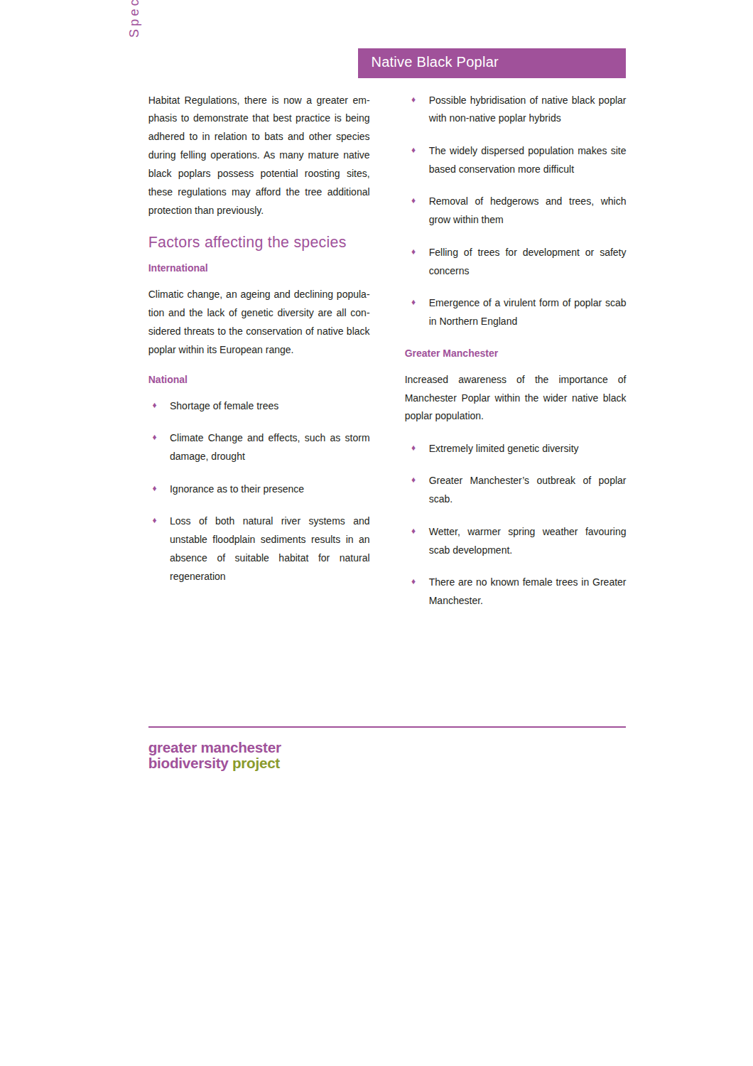Native Black Poplar
Species Action Plan 2009
Habitat Regulations, there is now a greater emphasis to demonstrate that best practice is being adhered to in relation to bats and other species during felling operations. As many mature native black poplars possess potential roosting sites, these regulations may afford the tree additional protection than previously.
Factors affecting the species
International
Climatic change, an ageing and declining population and the lack of genetic diversity are all considered threats to the conservation of native black poplar within its European range.
National
Shortage of female trees
Climate Change and effects, such as storm damage, drought
Ignorance as to their presence
Loss of both natural river systems and unstable floodplain sediments results in an absence of suitable habitat for natural regeneration
Possible hybridisation of native black poplar with non-native poplar hybrids
The widely dispersed population makes site based conservation more difficult
Removal of hedgerows and trees, which grow within them
Felling of trees for development or safety concerns
Emergence of a virulent form of poplar scab in Northern England
Greater Manchester
Increased awareness of the importance of Manchester Poplar within the wider native black poplar population.
Extremely limited genetic diversity
Greater Manchester’s outbreak of poplar scab.
Wetter, warmer spring weather favouring scab development.
There are no known female trees in Greater Manchester.
greater manchester
biodiversity project